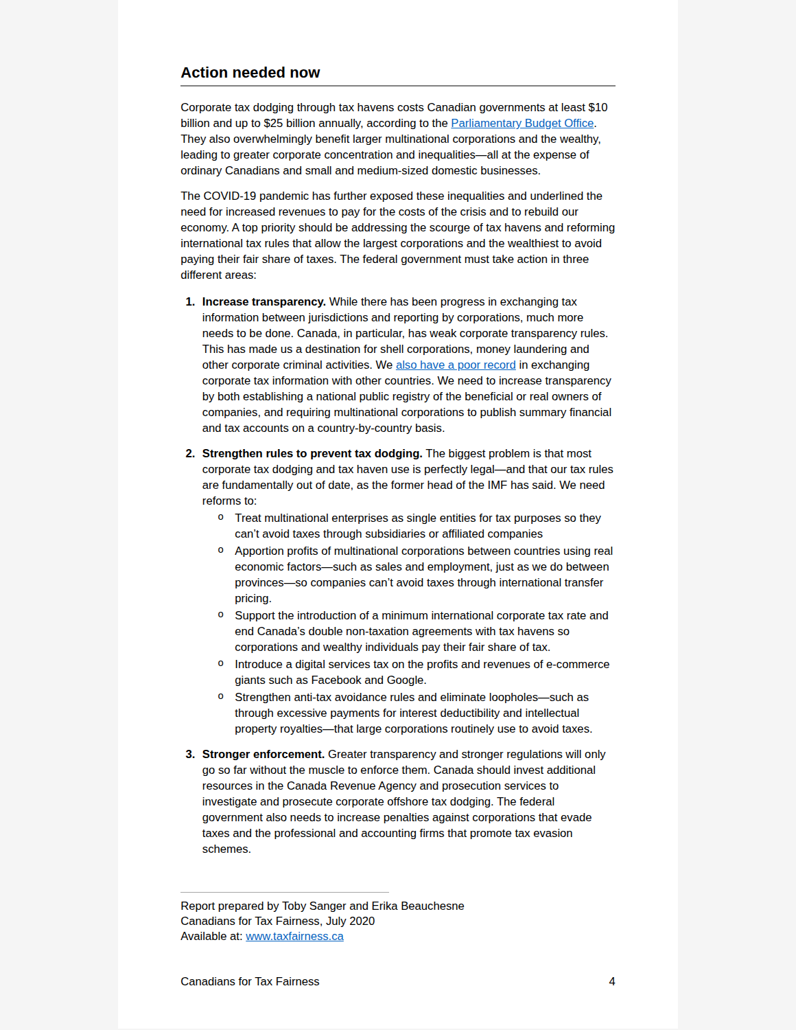Action needed now
Corporate tax dodging through tax havens costs Canadian governments at least $10 billion and up to $25 billion annually, according to the Parliamentary Budget Office. They also overwhelmingly benefit larger multinational corporations and the wealthy, leading to greater corporate concentration and inequalities—all at the expense of ordinary Canadians and small and medium-sized domestic businesses.
The COVID-19 pandemic has further exposed these inequalities and underlined the need for increased revenues to pay for the costs of the crisis and to rebuild our economy. A top priority should be addressing the scourge of tax havens and reforming international tax rules that allow the largest corporations and the wealthiest to avoid paying their fair share of taxes. The federal government must take action in three different areas:
Increase transparency. While there has been progress in exchanging tax information between jurisdictions and reporting by corporations, much more needs to be done. Canada, in particular, has weak corporate transparency rules. This has made us a destination for shell corporations, money laundering and other corporate criminal activities. We also have a poor record in exchanging corporate tax information with other countries. We need to increase transparency by both establishing a national public registry of the beneficial or real owners of companies, and requiring multinational corporations to publish summary financial and tax accounts on a country-by-country basis.
Strengthen rules to prevent tax dodging. The biggest problem is that most corporate tax dodging and tax haven use is perfectly legal—and that our tax rules are fundamentally out of date, as the former head of the IMF has said. We need reforms to:
Treat multinational enterprises as single entities for tax purposes so they can’t avoid taxes through subsidiaries or affiliated companies
Apportion profits of multinational corporations between countries using real economic factors—such as sales and employment, just as we do between provinces—so companies can’t avoid taxes through international transfer pricing.
Support the introduction of a minimum international corporate tax rate and end Canada’s double non-taxation agreements with tax havens so corporations and wealthy individuals pay their fair share of tax.
Introduce a digital services tax on the profits and revenues of e-commerce giants such as Facebook and Google.
Strengthen anti-tax avoidance rules and eliminate loopholes—such as through excessive payments for interest deductibility and intellectual property royalties—that large corporations routinely use to avoid taxes.
Stronger enforcement. Greater transparency and stronger regulations will only go so far without the muscle to enforce them. Canada should invest additional resources in the Canada Revenue Agency and prosecution services to investigate and prosecute corporate offshore tax dodging. The federal government also needs to increase penalties against corporations that evade taxes and the professional and accounting firms that promote tax evasion schemes.
Report prepared by Toby Sanger and Erika Beauchesne
Canadians for Tax Fairness, July 2020
Available at: www.taxfairness.ca
Canadians for Tax Fairness
4